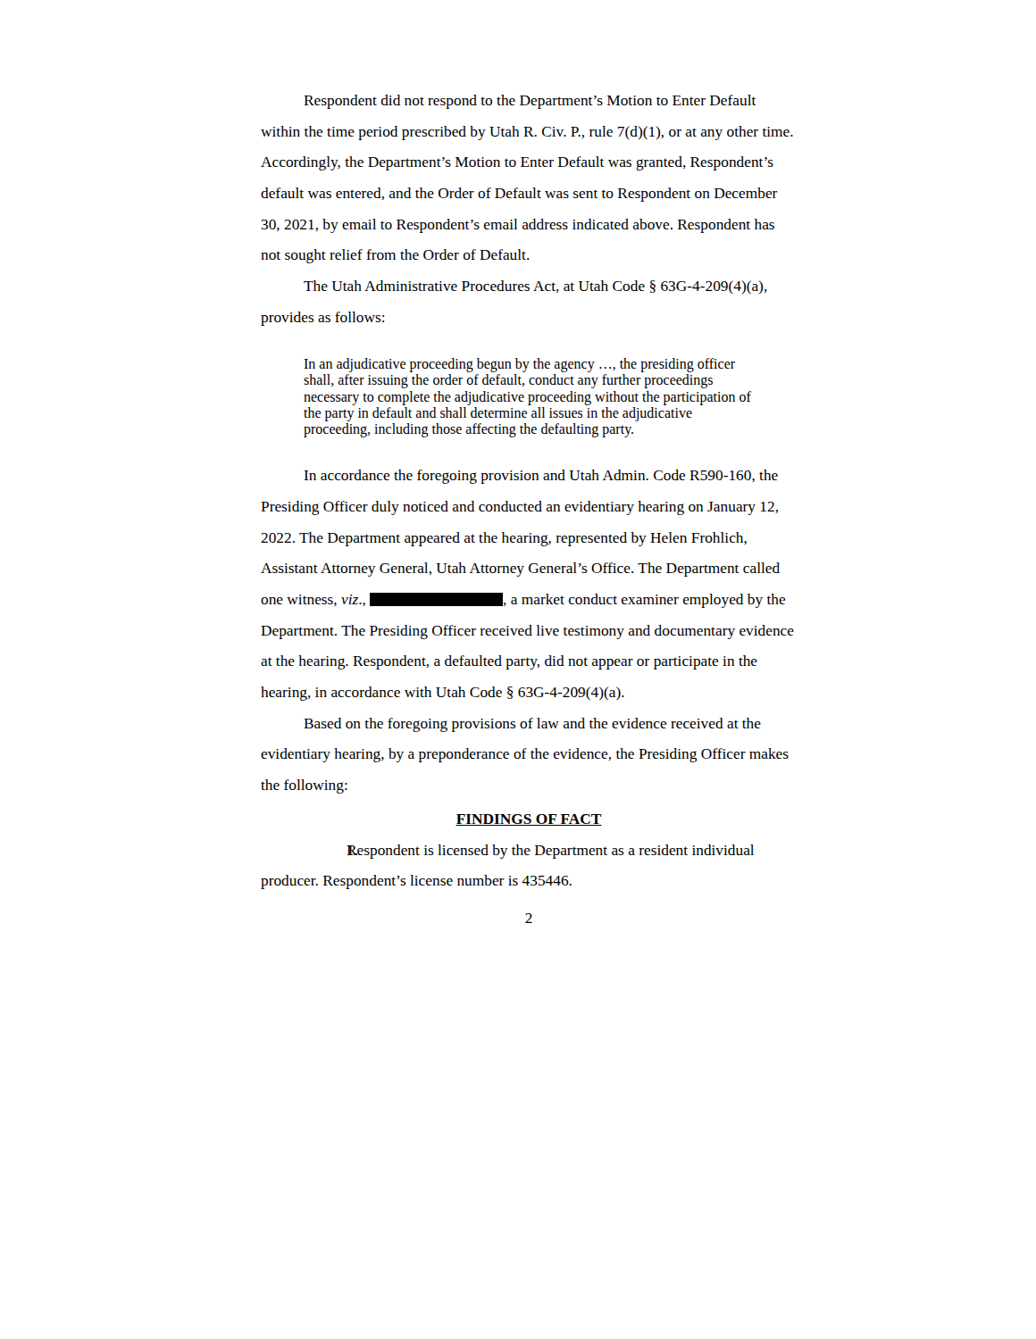Respondent did not respond to the Department’s Motion to Enter Default within the time period prescribed by Utah R. Civ. P., rule 7(d)(1), or at any other time. Accordingly, the Department’s Motion to Enter Default was granted, Respondent’s default was entered, and the Order of Default was sent to Respondent on December 30, 2021, by email to Respondent’s email address indicated above. Respondent has not sought relief from the Order of Default.
The Utah Administrative Procedures Act, at Utah Code § 63G-4-209(4)(a), provides as follows:
In an adjudicative proceeding begun by the agency …, the presiding officer shall, after issuing the order of default, conduct any further proceedings necessary to complete the adjudicative proceeding without the participation of the party in default and shall determine all issues in the adjudicative proceeding, including those affecting the defaulting party.
In accordance the foregoing provision and Utah Admin. Code R590-160, the Presiding Officer duly noticed and conducted an evidentiary hearing on January 12, 2022. The Department appeared at the hearing, represented by Helen Frohlich, Assistant Attorney General, Utah Attorney General’s Office. The Department called one witness, viz., , a market conduct examiner employed by the Department. The Presiding Officer received live testimony and documentary evidence at the hearing. Respondent, a defaulted party, did not appear or participate in the hearing, in accordance with Utah Code § 63G-4-209(4)(a).
Based on the foregoing provisions of law and the evidence received at the evidentiary hearing, by a preponderance of the evidence, the Presiding Officer makes the following:
FINDINGS OF FACT
1. Respondent is licensed by the Department as a resident individual producer. Respondent’s license number is 435446.
2